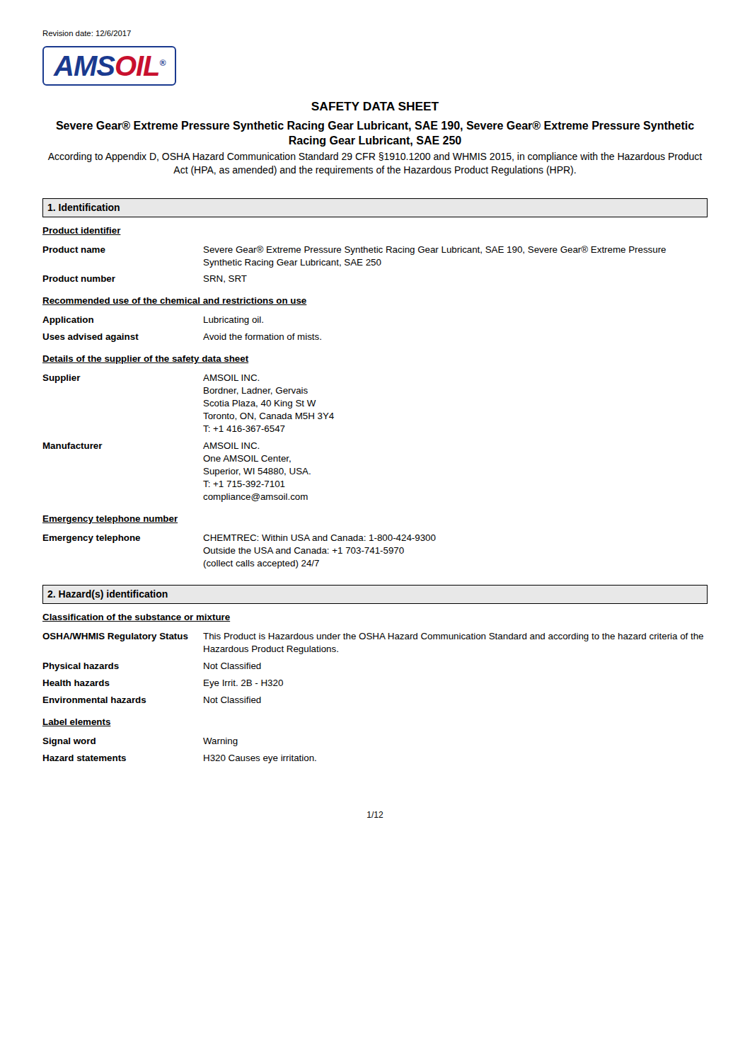Revision date: 12/6/2017
AMSOIL®
SAFETY DATA SHEET
Severe Gear® Extreme Pressure Synthetic Racing Gear Lubricant, SAE 190, Severe Gear® Extreme Pressure Synthetic Racing Gear Lubricant, SAE 250
According to Appendix D, OSHA Hazard Communication Standard 29 CFR §1910.1200 and WHMIS 2015, in compliance with the Hazardous Product Act (HPA, as amended) and the requirements of the Hazardous Product Regulations (HPR).
1. Identification
Product identifier
| Product name | Severe Gear® Extreme Pressure Synthetic Racing Gear Lubricant, SAE 190, Severe Gear® Extreme Pressure Synthetic Racing Gear Lubricant, SAE 250 |
| Product number | SRN, SRT |
Recommended use of the chemical and restrictions on use
| Application | Lubricating oil. |
| Uses advised against | Avoid the formation of mists. |
Details of the supplier of the safety data sheet
| Supplier | AMSOIL INC. Bordner, Ladner, Gervais Scotia Plaza, 40 King St W Toronto, ON, Canada M5H 3Y4 T: +1 416-367-6547 |
| Manufacturer | AMSOIL INC. One AMSOIL Center, Superior, WI 54880, USA. T: +1 715-392-7101 compliance@amsoil.com |
Emergency telephone number
| Emergency telephone | CHEMTREC: Within USA and Canada: 1-800-424-9300 Outside the USA and Canada: +1 703-741-5970 (collect calls accepted) 24/7 |
2. Hazard(s) identification
Classification of the substance or mixture
| OSHA/WHMIS Regulatory Status | This Product is Hazardous under the OSHA Hazard Communication Standard and according to the hazard criteria of the Hazardous Product Regulations. |
| Physical hazards | Not Classified |
| Health hazards | Eye Irrit. 2B - H320 |
| Environmental hazards | Not Classified |
Label elements
| Signal word | Warning |
| Hazard statements | H320 Causes eye irritation. |
1/12